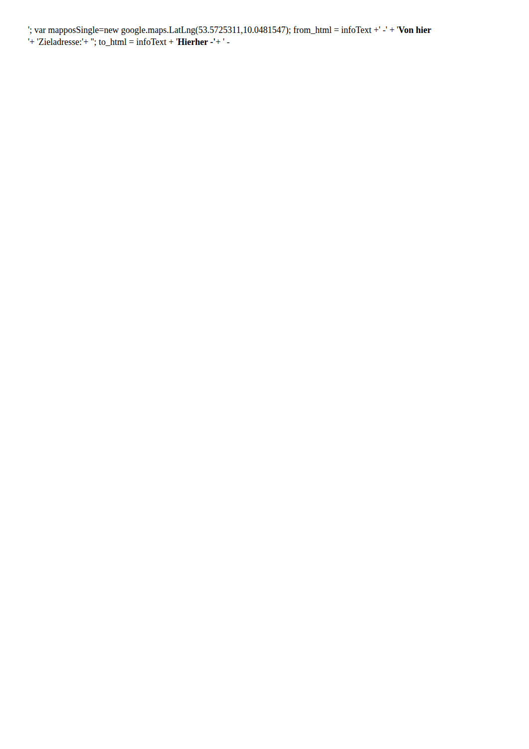'; var mapposSingle=new google.maps.LatLng(53.5725311,10.0481547); from_html = infoText +' -' + 'Von hier
'+ 'Zieladresse:'+ ''; to_html = infoText + 'Hierher -'+ ' -